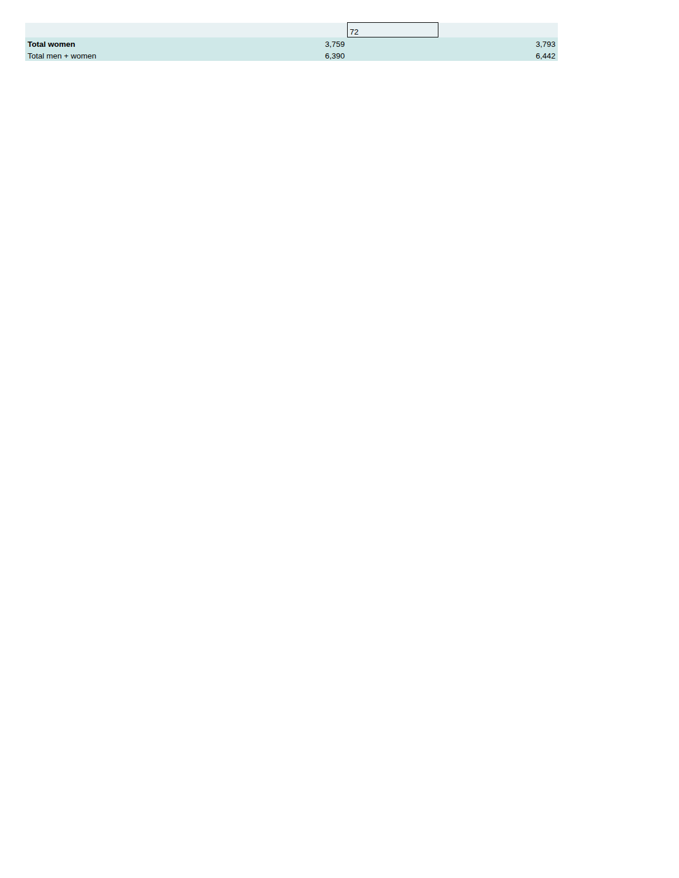| | | 72 | |
| Total women | 3,759 | | 3,793 |
| Total men + women | 6,390 | | 6,442 |